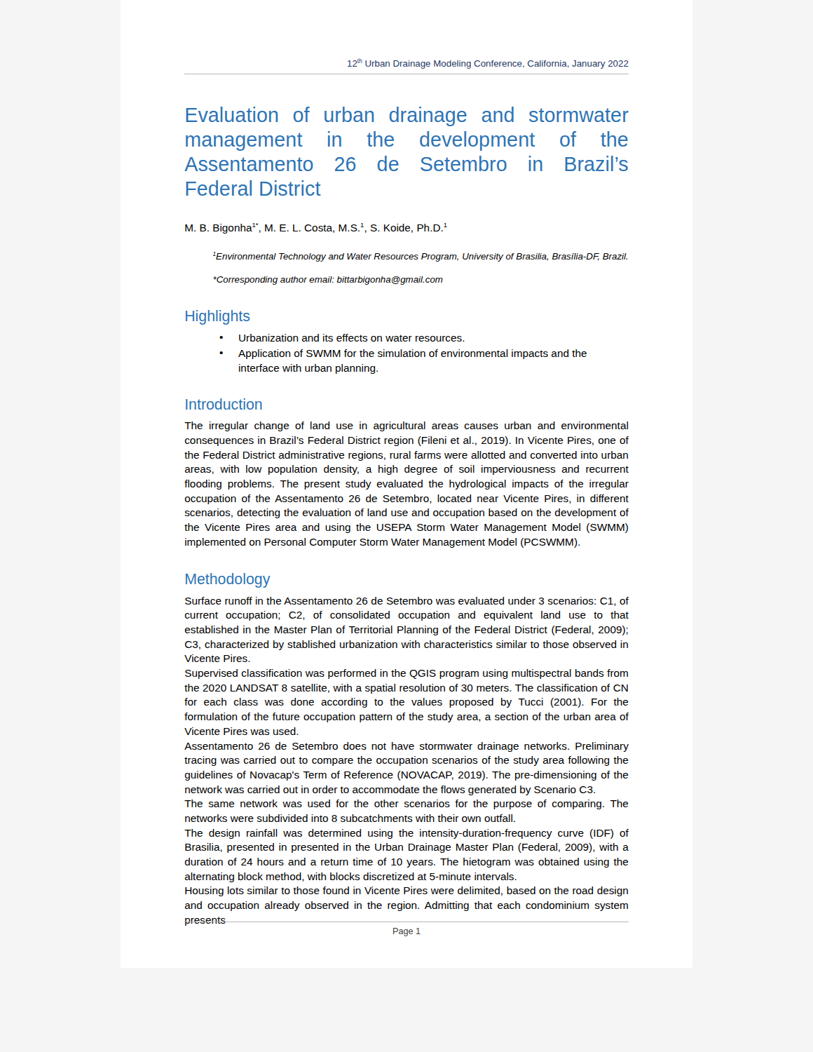12th Urban Drainage Modeling Conference, California, January 2022
Evaluation of urban drainage and stormwater management in the development of the Assentamento 26 de Setembro in Brazil’s Federal District
M. B. Bigonha1*, M. E. L. Costa, M.S.1, S. Koide, Ph.D.1
1Environmental Technology and Water Resources Program, University of Brasilia, Brasília-DF, Brazil.
*Corresponding author email: bittarbigonha@gmail.com
Highlights
Urbanization and its effects on water resources.
Application of SWMM for the simulation of environmental impacts and the interface with urban planning.
Introduction
The irregular change of land use in agricultural areas causes urban and environmental consequences in Brazil’s Federal District region (Fileni et al., 2019). In Vicente Pires, one of the Federal District administrative regions, rural farms were allotted and converted into urban areas, with low population density, a high degree of soil imperviousness and recurrent flooding problems. The present study evaluated the hydrological impacts of the irregular occupation of the Assentamento 26 de Setembro, located near Vicente Pires, in different scenarios, detecting the evaluation of land use and occupation based on the development of the Vicente Pires area and using the USEPA Storm Water Management Model (SWMM) implemented on Personal Computer Storm Water Management Model (PCSWMM).
Methodology
Surface runoff in the Assentamento 26 de Setembro was evaluated under 3 scenarios: C1, of current occupation; C2, of consolidated occupation and equivalent land use to that established in the Master Plan of Territorial Planning of the Federal District (Federal, 2009); C3, characterized by stablished urbanization with characteristics similar to those observed in Vicente Pires.
Supervised classification was performed in the QGIS program using multispectral bands from the 2020 LANDSAT 8 satellite, with a spatial resolution of 30 meters. The classification of CN for each class was done according to the values proposed by Tucci (2001). For the formulation of the future occupation pattern of the study area, a section of the urban area of Vicente Pires was used.
Assentamento 26 de Setembro does not have stormwater drainage networks. Preliminary tracing was carried out to compare the occupation scenarios of the study area following the guidelines of Novacap's Term of Reference (NOVACAP, 2019). The pre-dimensioning of the network was carried out in order to accommodate the flows generated by Scenario C3.
The same network was used for the other scenarios for the purpose of comparing. The networks were subdivided into 8 subcatchments with their own outfall.
The design rainfall was determined using the intensity-duration-frequency curve (IDF) of Brasilia, presented in presented in the Urban Drainage Master Plan (Federal, 2009), with a duration of 24 hours and a return time of 10 years. The hietogram was obtained using the alternating block method, with blocks discretized at 5-minute intervals.
Housing lots similar to those found in Vicente Pires were delimited, based on the road design and occupation already observed in the region. Admitting that each condominium system presents
Page 1